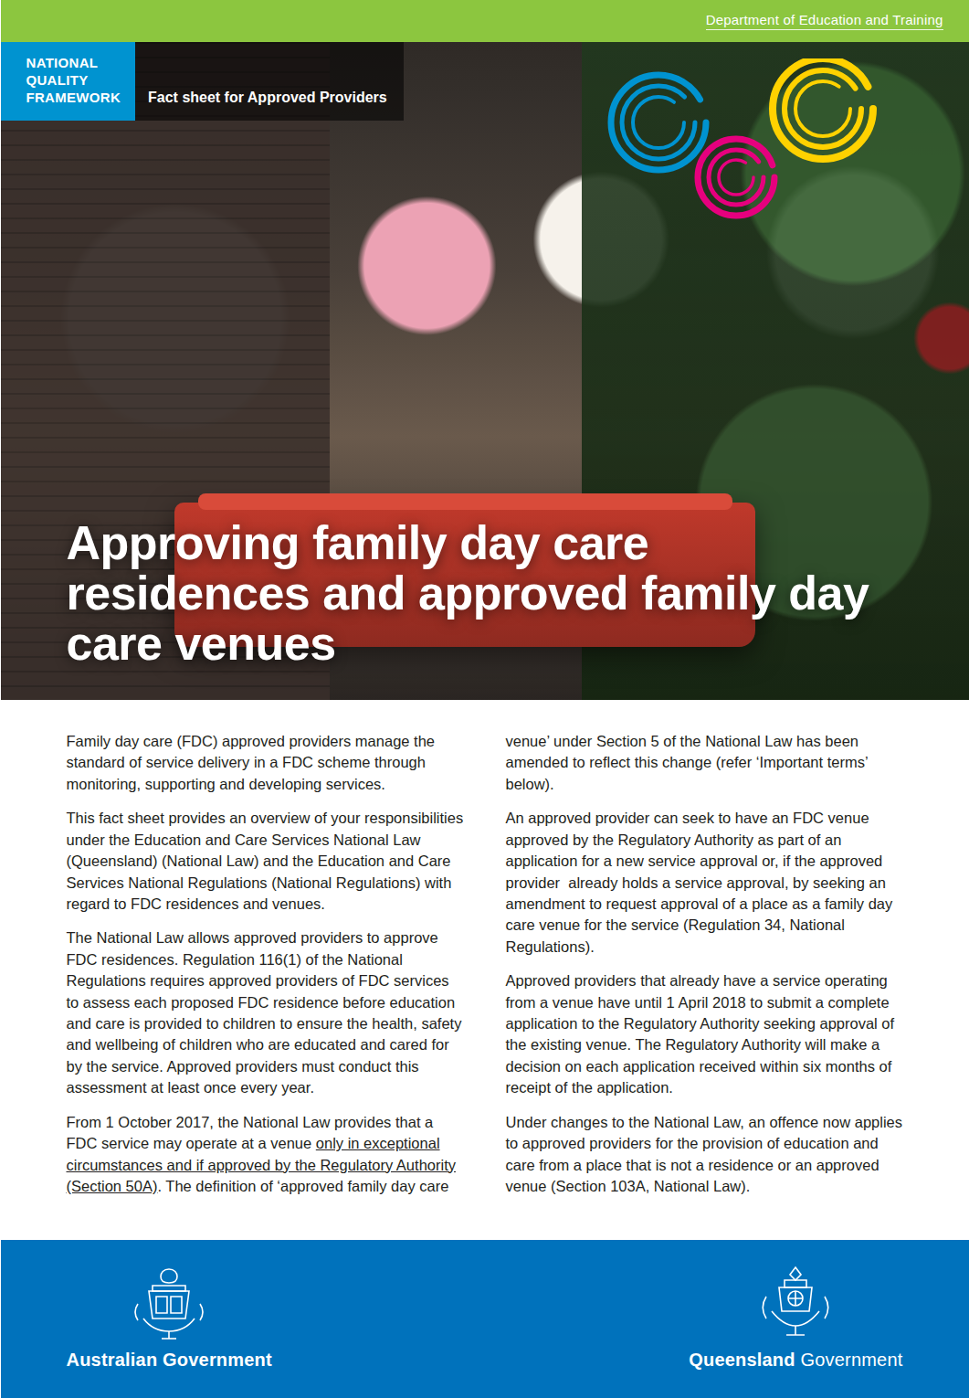Department of Education and Training
National
Quality
Framework
Fact sheet for Approved Providers
Approving family day care residences and approved family day care venues
Family day care (FDC) approved providers manage the standard of service delivery in a FDC scheme through monitoring, supporting and developing services.
This fact sheet provides an overview of your responsibilities under the Education and Care Services National Law (Queensland) (National Law) and the Education and Care Services National Regulations (National Regulations) with regard to FDC residences and venues.
The National Law allows approved providers to approve FDC residences. Regulation 116(1) of the National Regulations requires approved providers of FDC services to assess each proposed FDC residence before education and care is provided to children to ensure the health, safety and wellbeing of children who are educated and cared for by the service. Approved providers must conduct this assessment at least once every year.
From 1 October 2017, the National Law provides that a FDC service may operate at a venue only in exceptional circumstances and if approved by the Regulatory Authority (Section 50A). The definition of ‘approved family day care venue’ under Section 5 of the National Law has been amended to reflect this change (refer ‘Important terms’ below).
An approved provider can seek to have an FDC venue approved by the Regulatory Authority as part of an application for a new service approval or, if the approved provider already holds a service approval, by seeking an amendment to request approval of a place as a family day care venue for the service (Regulation 34, National Regulations).
Approved providers that already have a service operating from a venue have until 1 April 2018 to submit a complete application to the Regulatory Authority seeking approval of the existing venue. The Regulatory Authority will make a decision on each application received within six months of receipt of the application.
Under changes to the National Law, an offence now applies to approved providers for the provision of education and care from a place that is not a residence or an approved venue (Section 103A, National Law).
Australian Government
Queensland Government